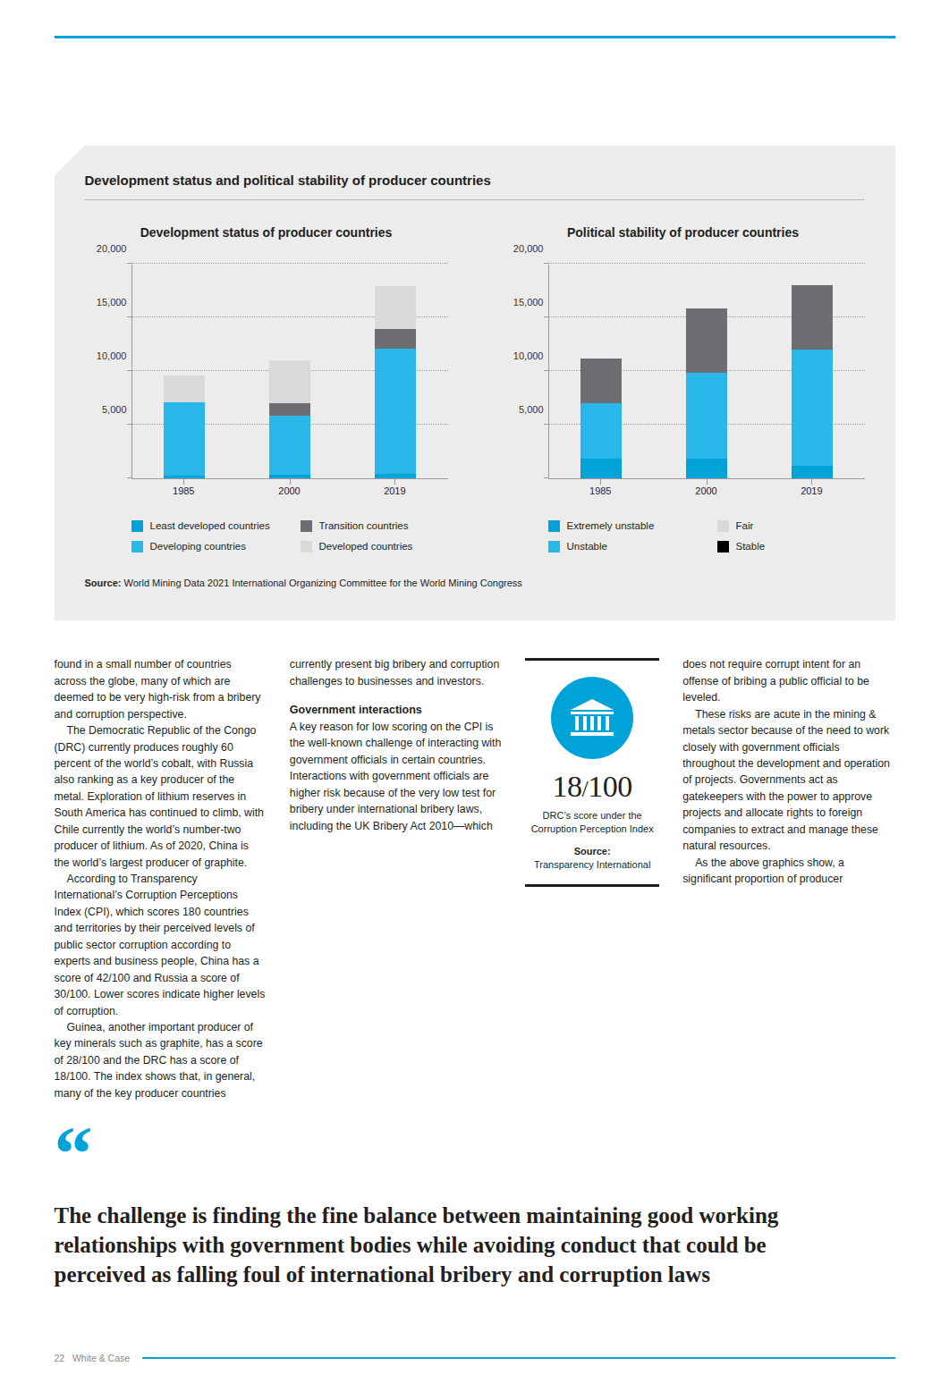Development status and political stability of producer countries
Development status of producer countries
20,000
15,000
10,000
5,000
1985 2000 2019
Least developed countries
Transition countries
Developing countries
Developed countries
Political stability of producer countries
20,000
15,000
10,000
5,000
1985 2000 2019
Extremely unstable
Fair
Unstable
Stable
Source: World Mining Data 2021 International Organizing Committee for the World Mining Congress
found in a small number of countries across the globe, many of which are deemed to be very high-risk from a bribery and corruption perspective.
The Democratic Republic of the Congo (DRC) currently produces roughly 60 percent of the world’s cobalt, with Russia also ranking as a key producer of the metal. Exploration of lithium reserves in South America has continued to climb, with Chile currently the world’s number-two producer of lithium. As of 2020, China is the world’s largest producer of graphite.
According to Transparency International’s Corruption Perceptions Index (CPI), which scores 180 countries and territories by their perceived levels of public sector corruption according to experts and business people, China has a score of 42/100 and Russia a score of 30/100. Lower scores indicate higher levels of corruption.
Guinea, another important producer of key minerals such as graphite, has a score of 28/100 and the DRC has a score of 18/100. The index shows that, in general, many of the key producer countries
currently present big bribery and corruption challenges to businesses and investors.
Government interactions
A key reason for low scoring on the CPI is the well-known challenge of interacting with government officials in certain countries. Interactions with government officials are higher risk because of the very low test for bribery under international bribery laws, including the UK Bribery Act 2010—which
18/100
DRC’s score under the Corruption Perception Index
Source:
Transparency International
does not require corrupt intent for an offense of bribing a public official to be leveled.
These risks are acute in the mining & metals sector because of the need to work closely with government officials throughout the development and operation of projects. Governments act as gatekeepers with the power to approve projects and allocate rights to foreign companies to extract and manage these natural resources.
As the above graphics show, a significant proportion of producer
“
The challenge is finding the fine balance between maintaining good working relationships with government bodies while avoiding conduct that could be perceived as falling foul of international bribery and corruption laws
22 White & Case